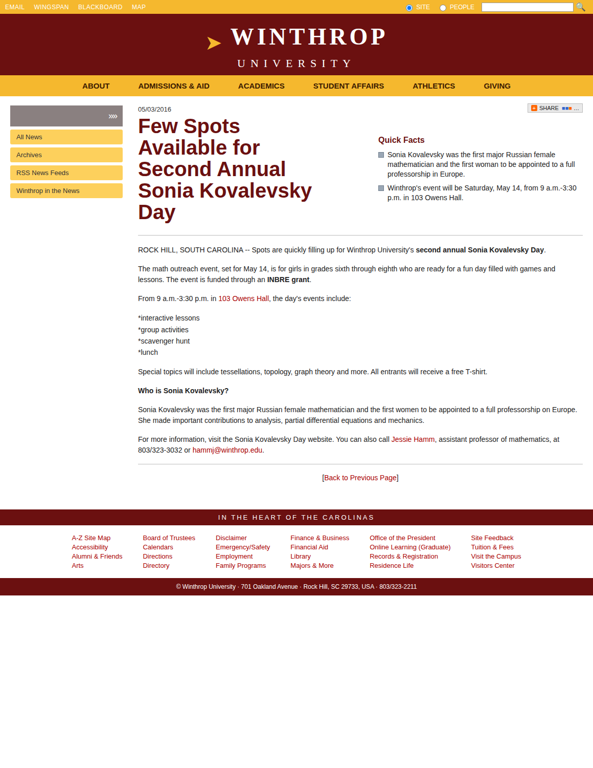Email Wingspan Blackboard Map
Site People 🔍
➤WINTHROP UNIVERSITY
About Admissions & Aid Academics Student Affairs Athletics Giving
»»
All News
Archives
RSS News Feeds
Winthrop in the News
+SHARE ■■■ …
05/03/2016
Few Spots Available for Second Annual Sonia Kovalevsky Day
Quick Facts
Sonia Kovalevsky was the first major Russian female mathematician and the first woman to be appointed to a full professorship in Europe.
Winthrop's event will be Saturday, May 14, from 9 a.m.-3:30 p.m. in 103 Owens Hall.
ROCK HILL, SOUTH CAROLINA -- Spots are quickly filling up for Winthrop University's second annual Sonia Kovalevsky Day.
The math outreach event, set for May 14, is for girls in grades sixth through eighth who are ready for a fun day filled with games and lessons. The event is funded through an INBRE grant.
From 9 a.m.-3:30 p.m. in 103 Owens Hall, the day's events include:
*interactive lessons
*group activities
*scavenger hunt
*lunch
Special topics will include tessellations, topology, graph theory and more. All entrants will receive a free T-shirt.
Who is Sonia Kovalevsky?
Sonia Kovalevsky was the first major Russian female mathematician and the first women to be appointed to a full professorship on Europe. She made important contributions to analysis, partial differential equations and mechanics.
For more information, visit the Sonia Kovalevsky Day website. You can also call Jessie Hamm, assistant professor of mathematics, at 803/323-3032 or hammj@winthrop.edu.
[Back to Previous Page]
IN THE HEART OF THE CAROLINAS
A-Z Site Map
Accessibility
Alumni & Friends
Arts
Board of Trustees
Calendars
Directions
Directory
Disclaimer
Emergency/Safety
Employment
Family Programs
Finance & Business
Financial Aid
Library
Majors & More
Office of the President
Online Learning (Graduate)
Records & Registration
Residence Life
Site Feedback
Tuition & Fees
Visit the Campus
Visitors Center
© Winthrop University · 701 Oakland Avenue · Rock Hill, SC 29733, USA · 803/323-2211